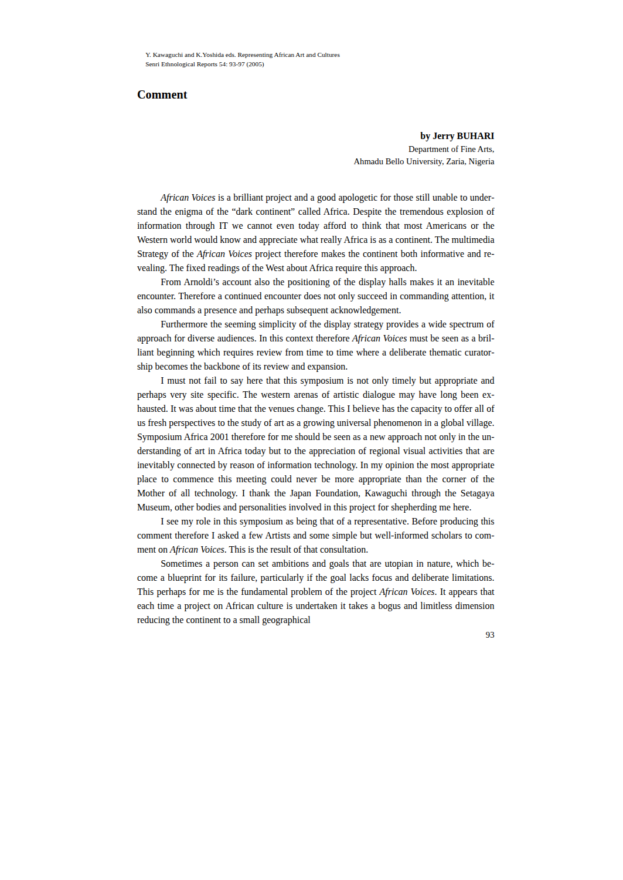Y. Kawaguchi and K.Yoshida eds. Representing African Art and Cultures Senri Ethnological Reports 54: 93-97 (2005)
Comment
by Jerry BUHARI
Department of Fine Arts,
Ahmadu Bello University, Zaria, Nigeria
African Voices is a brilliant project and a good apologetic for those still unable to understand the enigma of the “dark continent” called Africa. Despite the tremendous explosion of information through IT we cannot even today afford to think that most Americans or the Western world would know and appreciate what really Africa is as a continent. The multimedia Strategy of the African Voices project therefore makes the continent both informative and revealing. The fixed readings of the West about Africa require this approach.
From Arnoldi’s account also the positioning of the display halls makes it an inevitable encounter. Therefore a continued encounter does not only succeed in commanding attention, it also commands a presence and perhaps subsequent acknowledgement.
Furthermore the seeming simplicity of the display strategy provides a wide spectrum of approach for diverse audiences. In this context therefore African Voices must be seen as a brilliant beginning which requires review from time to time where a deliberate thematic curatorship becomes the backbone of its review and expansion.
I must not fail to say here that this symposium is not only timely but appropriate and perhaps very site specific. The western arenas of artistic dialogue may have long been exhausted. It was about time that the venues change. This I believe has the capacity to offer all of us fresh perspectives to the study of art as a growing universal phenomenon in a global village. Symposium Africa 2001 therefore for me should be seen as a new approach not only in the understanding of art in Africa today but to the appreciation of regional visual activities that are inevitably connected by reason of information technology. In my opinion the most appropriate place to commence this meeting could never be more appropriate than the corner of the Mother of all technology. I thank the Japan Foundation, Kawaguchi through the Setagaya Museum, other bodies and personalities involved in this project for shepherding me here.
I see my role in this symposium as being that of a representative. Before producing this comment therefore I asked a few Artists and some simple but well-informed scholars to comment on African Voices. This is the result of that consultation.
Sometimes a person can set ambitions and goals that are utopian in nature, which become a blueprint for its failure, particularly if the goal lacks focus and deliberate limitations. This perhaps for me is the fundamental problem of the project African Voices. It appears that each time a project on African culture is undertaken it takes a bogus and limitless dimension reducing the continent to a small geographical
93